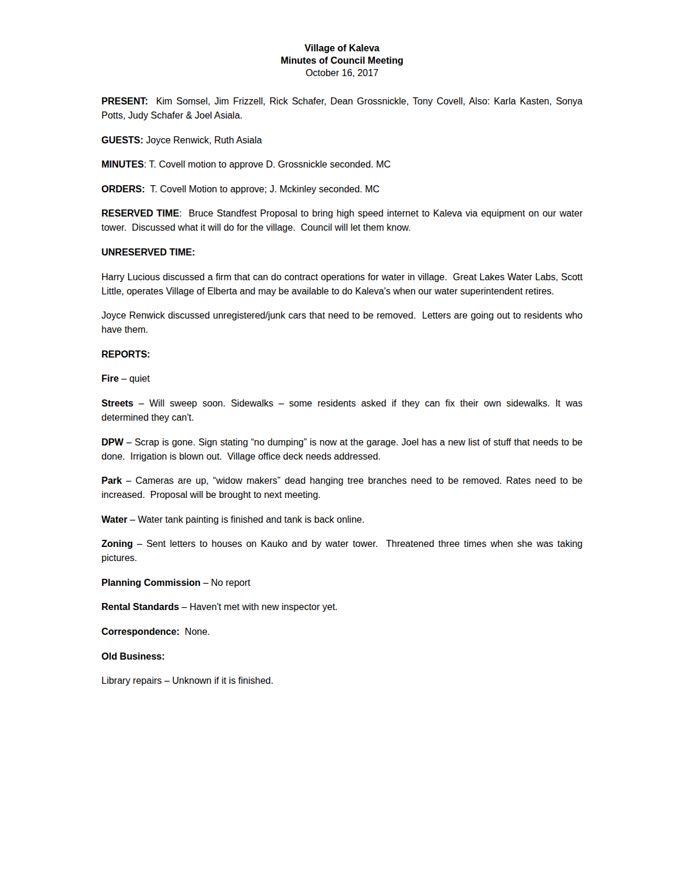Village of Kaleva
Minutes of Council Meeting
October 16, 2017
PRESENT: Kim Somsel, Jim Frizzell, Rick Schafer, Dean Grossnickle, Tony Covell, Also: Karla Kasten, Sonya Potts, Judy Schafer & Joel Asiala.
GUESTS: Joyce Renwick, Ruth Asiala
MINUTES: T. Covell motion to approve D. Grossnickle seconded. MC
ORDERS: T. Covell Motion to approve; J. Mckinley seconded. MC
RESERVED TIME: Bruce Standfest Proposal to bring high speed internet to Kaleva via equipment on our water tower. Discussed what it will do for the village. Council will let them know.
UNRESERVED TIME:
Harry Lucious discussed a firm that can do contract operations for water in village. Great Lakes Water Labs, Scott Little, operates Village of Elberta and may be available to do Kaleva's when our water superintendent retires.
Joyce Renwick discussed unregistered/junk cars that need to be removed. Letters are going out to residents who have them.
REPORTS:
Fire – quiet
Streets – Will sweep soon. Sidewalks – some residents asked if they can fix their own sidewalks. It was determined they can't.
DPW – Scrap is gone. Sign stating “no dumping” is now at the garage. Joel has a new list of stuff that needs to be done. Irrigation is blown out. Village office deck needs addressed.
Park – Cameras are up, “widow makers” dead hanging tree branches need to be removed. Rates need to be increased. Proposal will be brought to next meeting.
Water – Water tank painting is finished and tank is back online.
Zoning – Sent letters to houses on Kauko and by water tower. Threatened three times when she was taking pictures.
Planning Commission – No report
Rental Standards – Haven't met with new inspector yet.
Correspondence: None.
Old Business:
Library repairs – Unknown if it is finished.